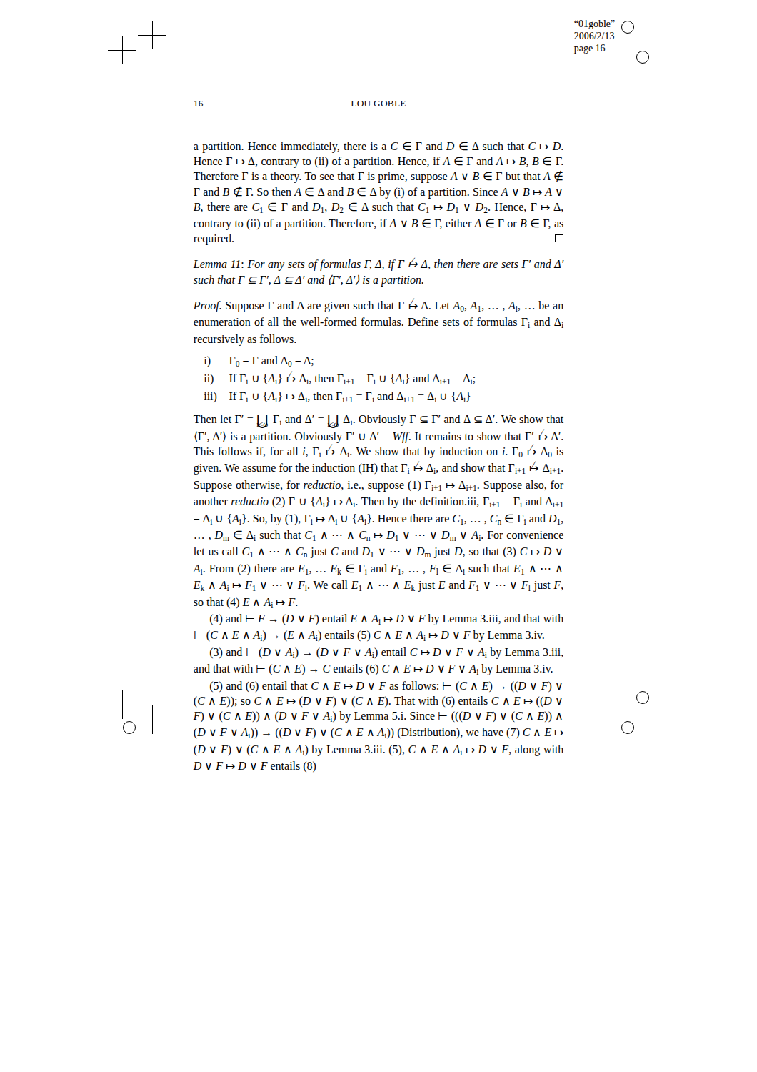“01goble”
2006/2/13
page 16
16 LOU GOBLE
a partition. Hence immediately, there is a C ∈ Γ and D ∈ Δ such that C ↦ D. Hence Γ ↦ Δ, contrary to (ii) of a partition. Hence, if A ∈ Γ and A ↦ B, B ∈ Γ. Therefore Γ is a theory. To see that Γ is prime, suppose A ∨ B ∈ Γ but that A ∉ Γ and B ∉ Γ. So then A ∈ Δ and B ∈ Δ by (i) of a partition. Since A ∨ B ↦ A ∨ B, there are C 1 ∈ Γ and D 1, D 2 ∈ Δ such that C 1 ↦ D 1 ∨ D 2. Hence, Γ ↦ Δ, contrary to (ii) of a partition. Therefore, if A ∨ B ∈ Γ, either A ∈ Γ or B ∈ Γ, as required.
Lemma 11: For any sets of formulas Γ, Δ, if Γ ↦/ Δ, then there are sets Γ′ and Δ′ such that Γ ⊆ Γ′, Δ ⊆ Δ′ and ⟨Γ′, Δ′⟩ is a partition.
Proof. Suppose Γ and Δ are given such that Γ ↦/ Δ. Let A 0, A 1, … , Ai, … be an enumeration of all the well-formed formulas. Define sets of formulas Γi and Δi recursively as follows.
i) Γ0 = Γ and Δ0 = Δ;
ii) If Γi ∪ {Ai} ↦/ Δi, then Γi+1 = Γi ∪ {Ai} and Δi+1 = Δi;
iii) If Γi ∪ {Ai} ↦ Δi, then Γi+1 = Γi and Δi+1 = Δi ∪ {Ai}
Then let Γ′ = ⋃i<ω Γi and Δ′ = ⋃i<ω Δi. Obviously Γ ⊆ Γ′ and Δ ⊆ Δ′. We show that ⟨Γ′, Δ′⟩ is a partition. Obviously Γ′ ∪ Δ′ = Wff. It remains to show that Γ′ ↦/ Δ′. This follows if, for all i, Γi ↦/ Δi. We show that by induction on i. Γ0 ↦/ Δ0 is given. We assume for the induction (IH) that Γi ↦/ Δi, and show that Γi+1 ↦/ Δi+1. Suppose otherwise, for reductio, i.e., suppose (1) Γi+1 ↦ Δi+1. Suppose also, for another reductio (2) Γ ∪ {Ai} ↦ Δi. Then by the definition.iii, Γi+1 = Γi and Δi+1 = Δi ∪ {Ai}. So, by (1), Γi ↦ Δi ∪ {Ai}. Hence there are C 1, … , Cn ∈ Γi and D 1, … , Dm ∈ Δi such that C 1 ∧ ⋯ ∧ Cn ↦ D 1 ∨ ⋯ ∨ Dm ∨ Ai. For convenience let us call C 1 ∧ ⋯ ∧ Cn just C and D 1 ∨ ⋯ ∨ Dm just D, so that (3) C ↦ D ∨ Ai. From (2) there are E 1, … Ek ∈ Γi and F 1, … , Fl ∈ Δi such that E 1 ∧ ⋯ ∧ Ek ∧ Ai ↦ F 1 ∨ ⋯ ∨ Fl. We call E 1 ∧ ⋯ ∧ Ek just E and F 1 ∨ ⋯ ∨ Fl just F, so that (4) E ∧ Ai ↦ F.
(4) and ⊢ F → (D ∨ F) entail E ∧ Ai ↦ D ∨ F by Lemma 3.iii, and that with ⊢ (C ∧ E ∧ Ai) → (E ∧ Ai) entails (5) C ∧ E ∧ Ai ↦ D ∨ F by Lemma 3.iv.
(3) and ⊢ (D ∨ Ai) → (D ∨ F ∨ Ai) entail C ↦ D ∨ F ∨ Ai by Lemma 3.iii, and that with ⊢ (C ∧ E) → C entails (6) C ∧ E ↦ D ∨ F ∨ Ai by Lemma 3.iv.
(5) and (6) entail that C ∧ E ↦ D ∨ F as follows: ⊢ (C ∧ E) → ((D ∨ F) ∨ (C ∧ E)); so C ∧ E ↦ (D ∨ F) ∨ (C ∧ E). That with (6) entails C ∧ E ↦ ((D ∨ F) ∨ (C ∧ E)) ∧ (D ∨ F ∨ Ai) by Lemma 5.i. Since ⊢ (((D ∨ F) ∨ (C ∧ E)) ∧ (D ∨ F ∨ Ai)) → ((D ∨ F) ∨ (C ∧ E ∧ Ai)) (Distribution), we have (7) C ∧ E ↦ (D ∨ F) ∨ (C ∧ E ∧ Ai) by Lemma 3.iii. (5), C ∧ E ∧ Ai ↦ D ∨ F, along with D ∨ F ↦ D ∨ F entails (8)